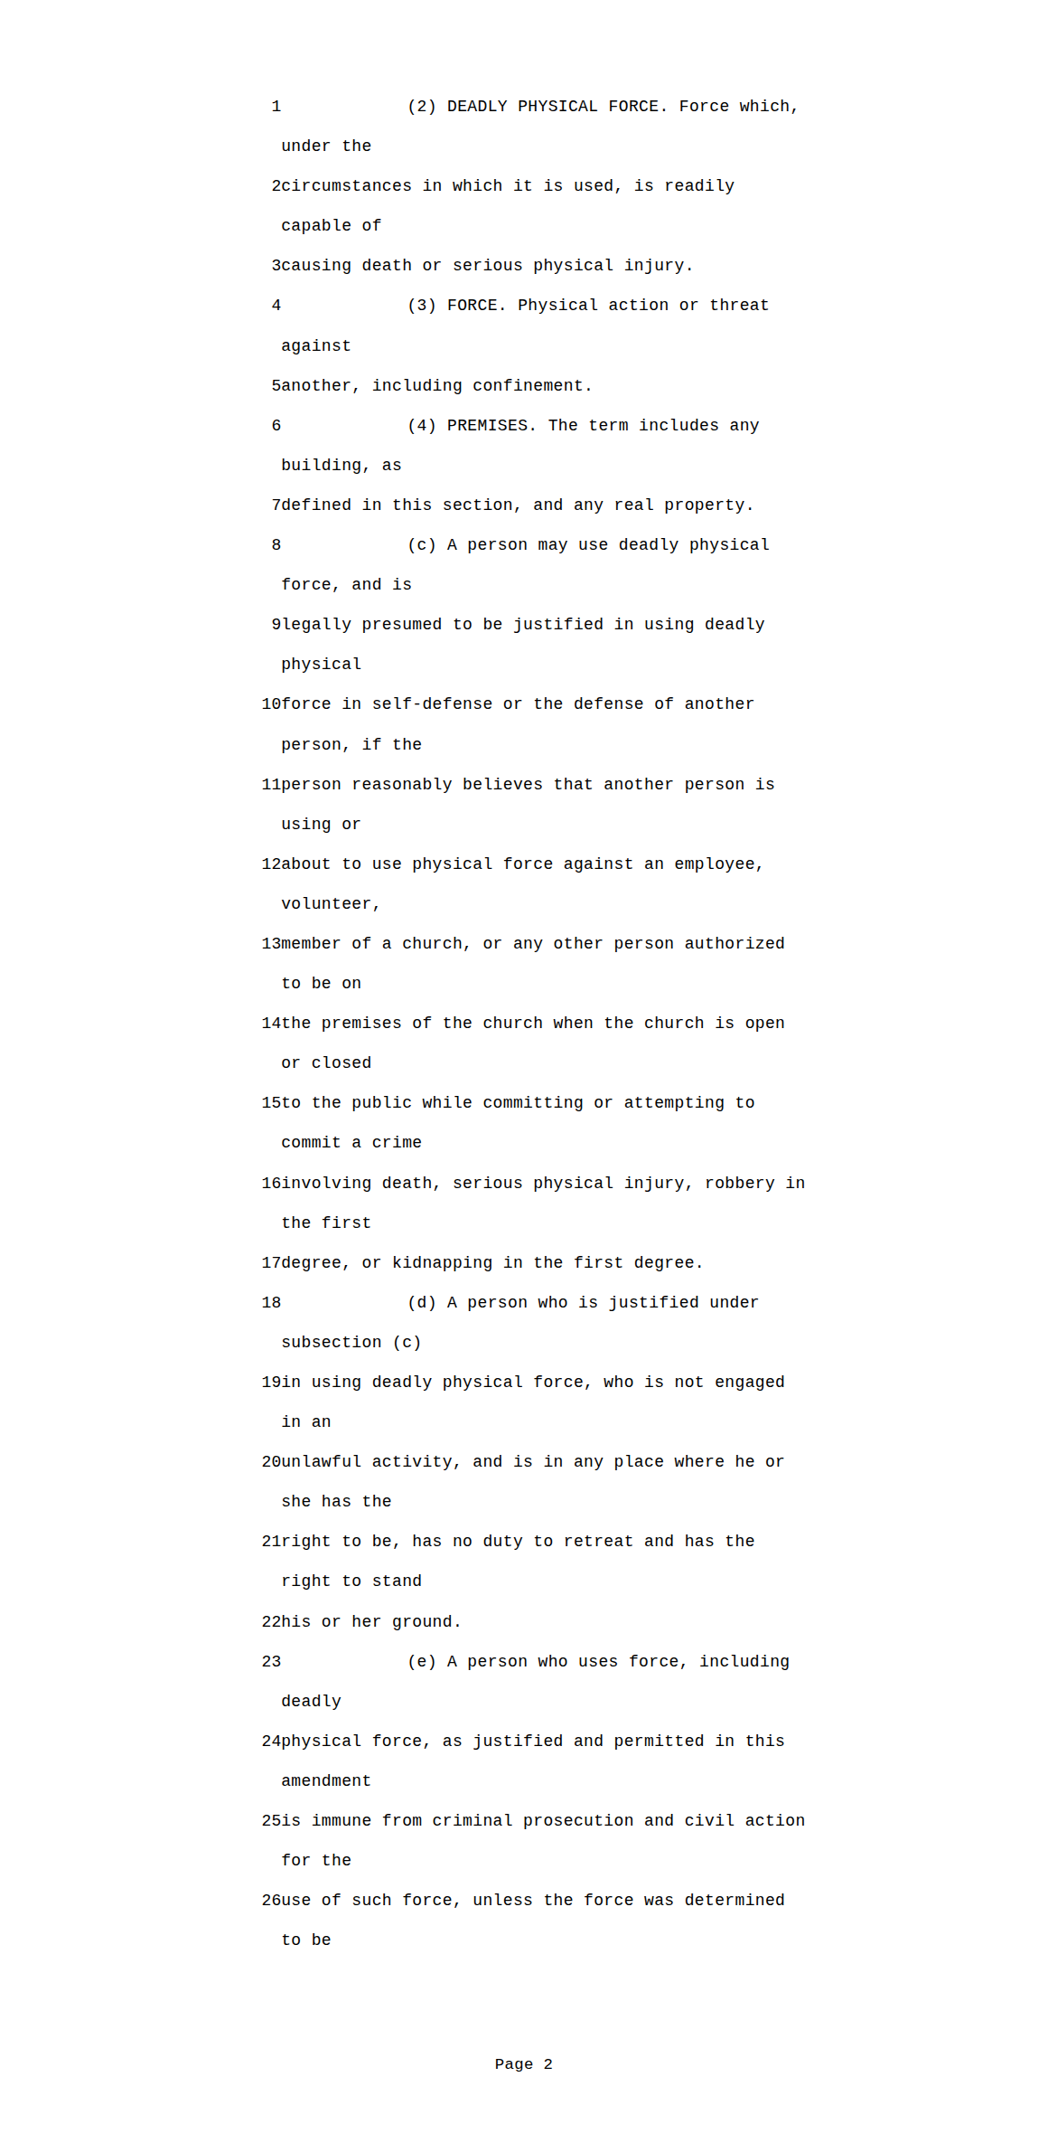| 1 | (2) DEADLY PHYSICAL FORCE. Force which, under the |
| 2 | circumstances in which it is used, is readily capable of |
| 3 | causing death or serious physical injury. |
| 4 | (3) FORCE. Physical action or threat against |
| 5 | another, including confinement. |
| 6 | (4) PREMISES. The term includes any building, as |
| 7 | defined in this section, and any real property. |
| 8 | (c) A person may use deadly physical force, and is |
| 9 | legally presumed to be justified in using deadly physical |
| 10 | force in self-defense or the defense of another person, if the |
| 11 | person reasonably believes that another person is using or |
| 12 | about to use physical force against an employee, volunteer, |
| 13 | member of a church, or any other person authorized to be on |
| 14 | the premises of the church when the church is open or closed |
| 15 | to the public while committing or attempting to commit a crime |
| 16 | involving death, serious physical injury, robbery in the first |
| 17 | degree, or kidnapping in the first degree. |
| 18 | (d) A person who is justified under subsection (c) |
| 19 | in using deadly physical force, who is not engaged in an |
| 20 | unlawful activity, and is in any place where he or she has the |
| 21 | right to be, has no duty to retreat and has the right to stand |
| 22 | his or her ground. |
| 23 | (e) A person who uses force, including deadly |
| 24 | physical force, as justified and permitted in this amendment |
| 25 | is immune from criminal prosecution and civil action for the |
| 26 | use of such force, unless the force was determined to be |
Page 2